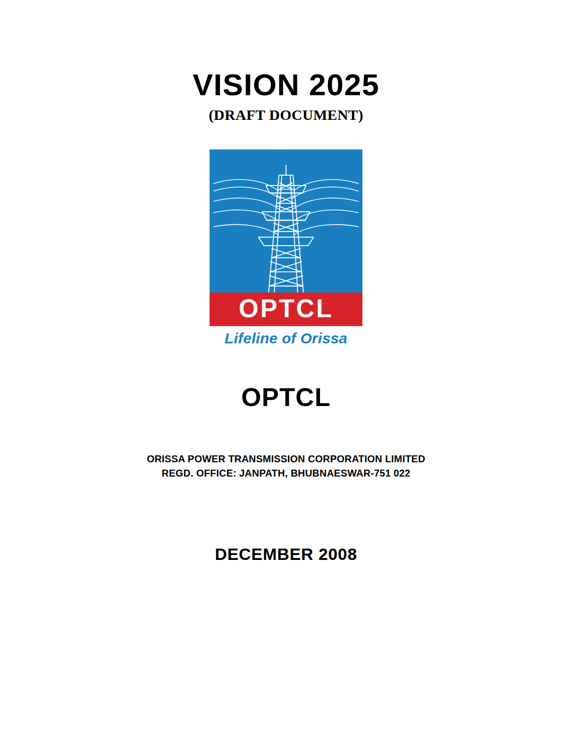VISION 2025
(DRAFT DOCUMENT)
OPTCL
Lifeline of Orissa
OPTCL
ORISSA POWER TRANSMISSION CORPORATION LIMITED
REGD. OFFICE: JANPATH, BHUBNAESWAR-751 022
DECEMBER 2008